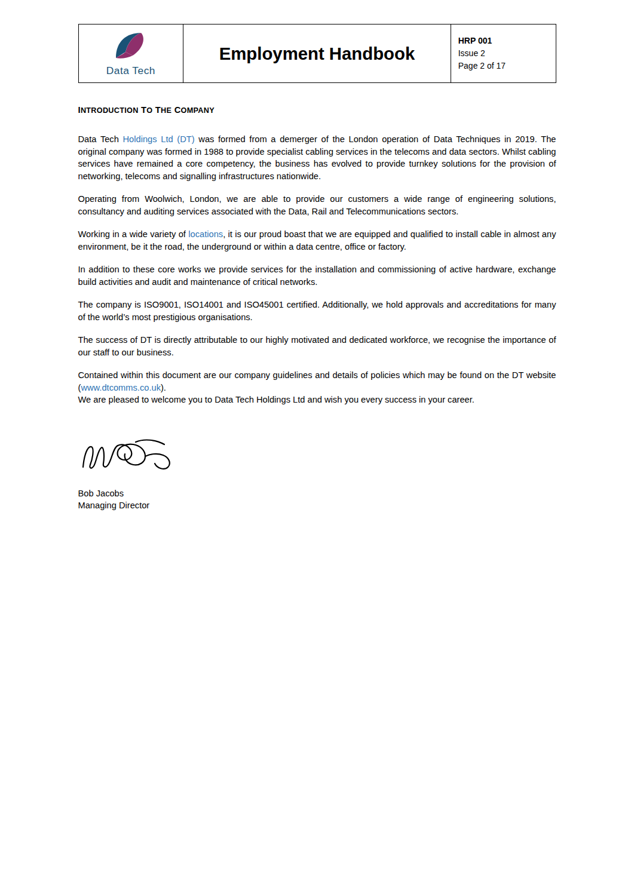| Data Tech | Employment Handbook | HRP 001 Issue 2 Page 2 of 17 |
INTRODUCTION TO THE COMPANY
Data Tech Holdings Ltd (DT) was formed from a demerger of the London operation of Data Techniques in 2019. The original company was formed in 1988 to provide specialist cabling services in the telecoms and data sectors. Whilst cabling services have remained a core competency, the business has evolved to provide turnkey solutions for the provision of networking, telecoms and signalling infrastructures nationwide.
Operating from Woolwich, London, we are able to provide our customers a wide range of engineering solutions, consultancy and auditing services associated with the Data, Rail and Telecommunications sectors.
Working in a wide variety of locations, it is our proud boast that we are equipped and qualified to install cable in almost any environment, be it the road, the underground or within a data centre, office or factory.
In addition to these core works we provide services for the installation and commissioning of active hardware, exchange build activities and audit and maintenance of critical networks.
The company is ISO9001, ISO14001 and ISO45001 certified. Additionally, we hold approvals and accreditations for many of the world’s most prestigious organisations.
The success of DT is directly attributable to our highly motivated and dedicated workforce, we recognise the importance of our staff to our business.
Contained within this document are our company guidelines and details of policies which may be found on the DT website (www.dtcomms.co.uk).
We are pleased to welcome you to Data Tech Holdings Ltd and wish you every success in your career.
Bob Jacobs
Managing Director